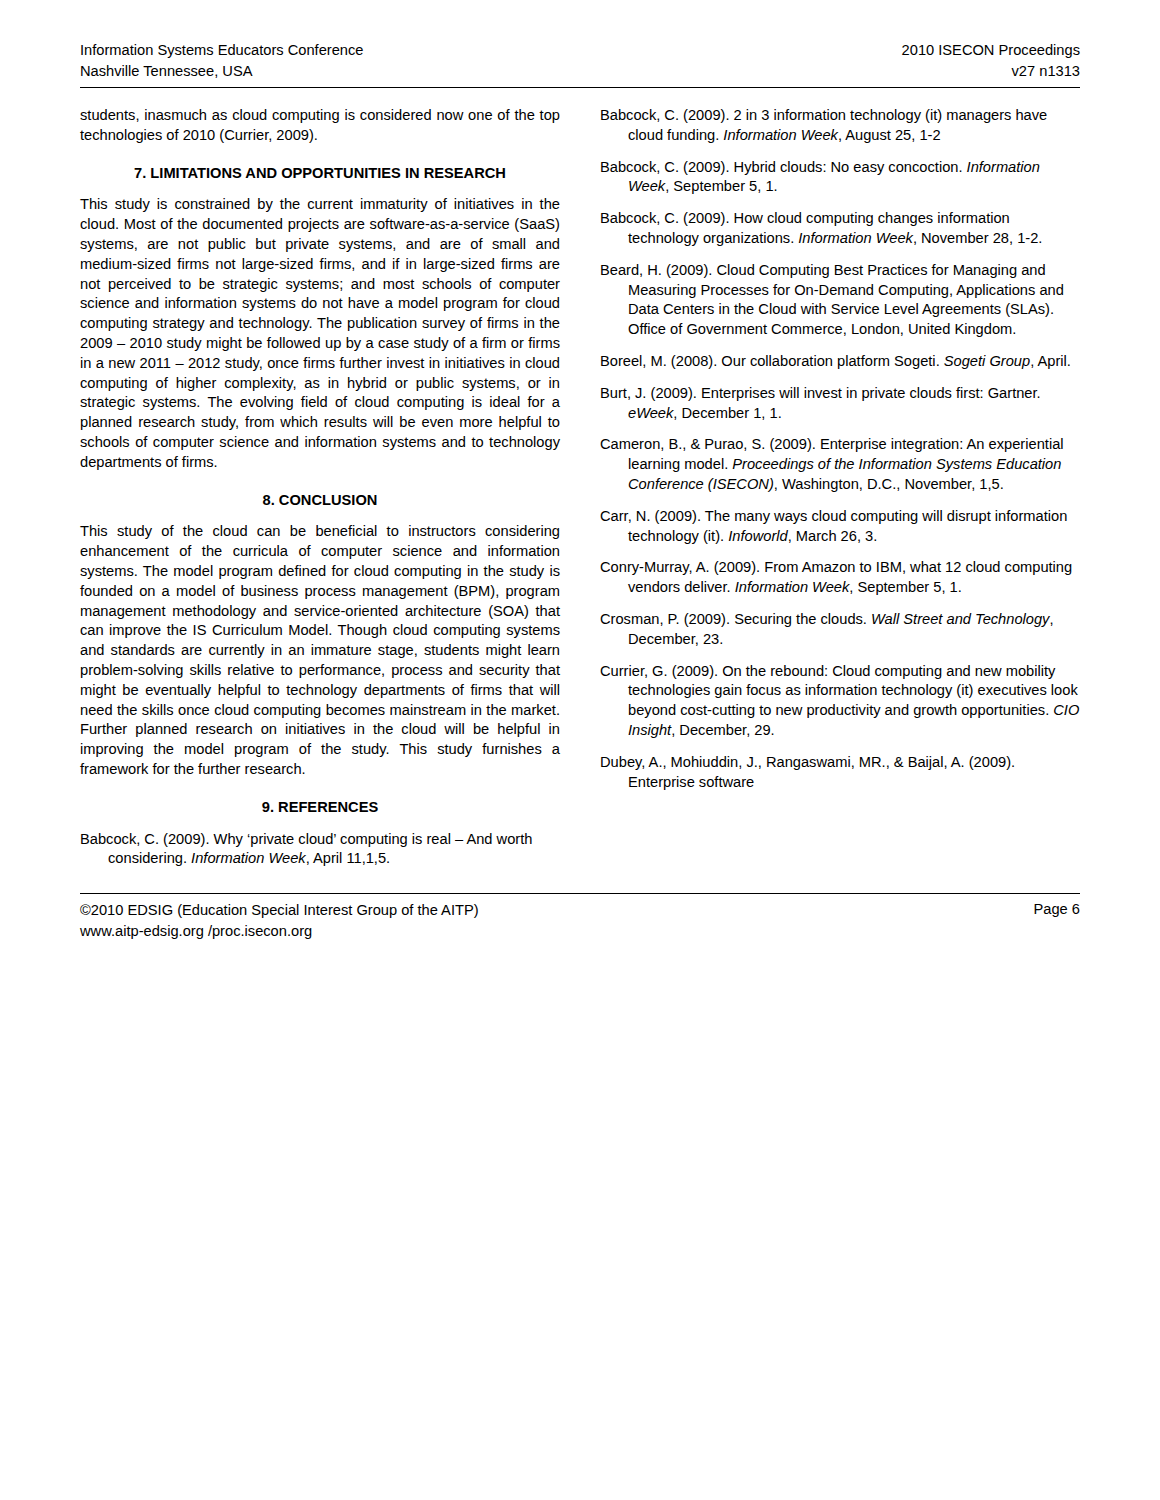Information Systems Educators Conference
Nashville Tennessee, USA
2010 ISECON Proceedings
v27 n1313
students, inasmuch as cloud computing is considered now one of the top technologies of 2010 (Currier, 2009).
7. LIMITATIONS AND OPPORTUNITIES IN RESEARCH
This study is constrained by the current immaturity of initiatives in the cloud. Most of the documented projects are software-as-a-service (SaaS) systems, are not public but private systems, and are of small and medium-sized firms not large-sized firms, and if in large-sized firms are not perceived to be strategic systems; and most schools of computer science and information systems do not have a model program for cloud computing strategy and technology. The publication survey of firms in the 2009 – 2010 study might be followed up by a case study of a firm or firms in a new 2011 – 2012 study, once firms further invest in initiatives in cloud computing of higher complexity, as in hybrid or public systems, or in strategic systems. The evolving field of cloud computing is ideal for a planned research study, from which results will be even more helpful to schools of computer science and information systems and to technology departments of firms.
8. CONCLUSION
This study of the cloud can be beneficial to instructors considering enhancement of the curricula of computer science and information systems. The model program defined for cloud computing in the study is founded on a model of business process management (BPM), program management methodology and service-oriented architecture (SOA) that can improve the IS Curriculum Model. Though cloud computing systems and standards are currently in an immature stage, students might learn problem-solving skills relative to performance, process and security that might be eventually helpful to technology departments of firms that will need the skills once cloud computing becomes mainstream in the market. Further planned research on initiatives in the cloud will be helpful in improving the model program of the study. This study furnishes a framework for the further research.
9. REFERENCES
Babcock, C. (2009). Why ‘private cloud’ computing is real – And worth considering. Information Week, April 11,1,5.
Babcock, C. (2009). 2 in 3 information technology (it) managers have cloud funding. Information Week, August 25, 1-2
Babcock, C. (2009). Hybrid clouds: No easy concoction. Information Week, September 5, 1.
Babcock, C. (2009). How cloud computing changes information technology organizations. Information Week, November 28, 1-2.
Beard, H. (2009). Cloud Computing Best Practices for Managing and Measuring Processes for On-Demand Computing, Applications and Data Centers in the Cloud with Service Level Agreements (SLAs). Office of Government Commerce, London, United Kingdom.
Boreel, M. (2008). Our collaboration platform Sogeti. Sogeti Group, April.
Burt, J. (2009). Enterprises will invest in private clouds first: Gartner. eWeek, December 1, 1.
Cameron, B., & Purao, S. (2009). Enterprise integration: An experiential learning model. Proceedings of the Information Systems Education Conference (ISECON), Washington, D.C., November, 1,5.
Carr, N. (2009). The many ways cloud computing will disrupt information technology (it). Infoworld, March 26, 3.
Conry-Murray, A. (2009). From Amazon to IBM, what 12 cloud computing vendors deliver. Information Week, September 5, 1.
Crosman, P. (2009). Securing the clouds. Wall Street and Technology, December, 23.
Currier, G. (2009). On the rebound: Cloud computing and new mobility technologies gain focus as information technology (it) executives look beyond cost-cutting to new productivity and growth opportunities. CIO Insight, December, 29.
Dubey, A., Mohiuddin, J., Rangaswami, MR., & Baijal, A. (2009). Enterprise software
©2010 EDSIG (Education Special Interest Group of the AITP)
www.aitp-edsig.org /proc.isecon.org
Page 6